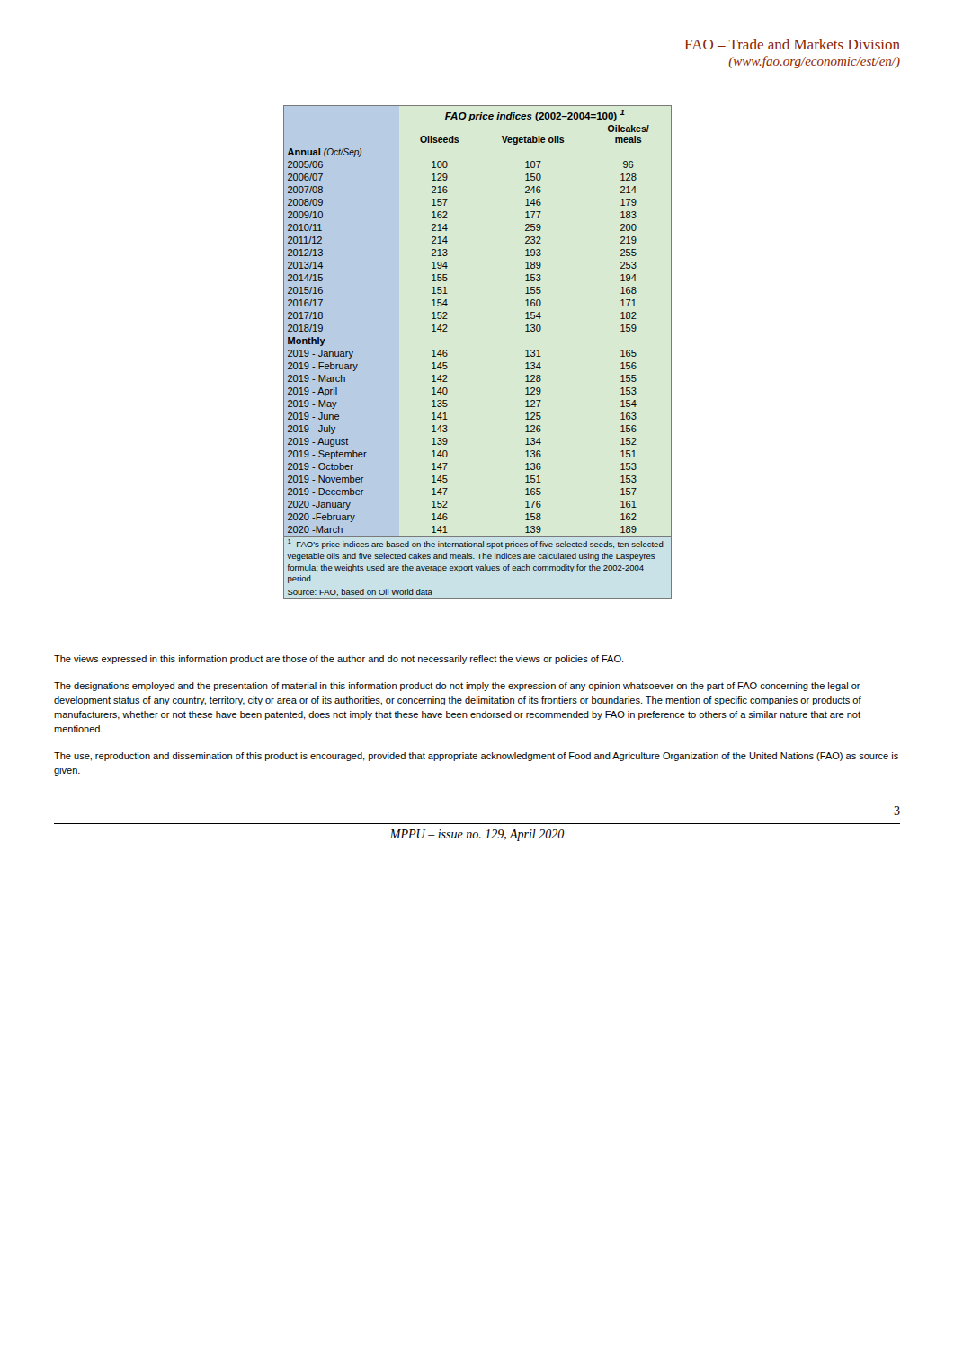FAO – Trade and Markets Division
(www.fao.org/economic/est/en/)
| | FAO price indices (2002–2004=100) 1 |
| | Oilseeds | Vegetable oils | Oilcakes/ meals |
| Annual (Oct/Sep) | | | |
| 2005/06 | 100 | 107 | 96 |
| 2006/07 | 129 | 150 | 128 |
| 2007/08 | 216 | 246 | 214 |
| 2008/09 | 157 | 146 | 179 |
| 2009/10 | 162 | 177 | 183 |
| 2010/11 | 214 | 259 | 200 |
| 2011/12 | 214 | 232 | 219 |
| 2012/13 | 213 | 193 | 255 |
| 2013/14 | 194 | 189 | 253 |
| 2014/15 | 155 | 153 | 194 |
| 2015/16 | 151 | 155 | 168 |
| 2016/17 | 154 | 160 | 171 |
| 2017/18 | 152 | 154 | 182 |
| 2018/19 | 142 | 130 | 159 |
| Monthly | | | |
| 2019 - January | 146 | 131 | 165 |
| 2019 - February | 145 | 134 | 156 |
| 2019 - March | 142 | 128 | 155 |
| 2019 - April | 140 | 129 | 153 |
| 2019 - May | 135 | 127 | 154 |
| 2019 - June | 141 | 125 | 163 |
| 2019 - July | 143 | 126 | 156 |
| 2019 - August | 139 | 134 | 152 |
| 2019 - September | 140 | 136 | 151 |
| 2019 - October | 147 | 136 | 153 |
| 2019 - November | 145 | 151 | 153 |
| 2019 - December | 147 | 165 | 157 |
| 2020 -January | 152 | 176 | 161 |
| 2020 -February | 146 | 158 | 162 |
| 2020 -March | 141 | 139 | 189 |
| 1 FAO's price indices are based on the international spot prices of five selected seeds, ten selected vegetable oils and five selected cakes and meals. The indices are calculated using the Laspeyres formula; the weights used are the average export values of each commodity for the 2002-2004 period. |
| Source: FAO, based on Oil World data |
The views expressed in this information product are those of the author and do not necessarily reflect the views or policies of FAO.
The designations employed and the presentation of material in this information product do not imply the expression of any opinion whatsoever on the part of FAO concerning the legal or development status of any country, territory, city or area or of its authorities, or concerning the delimitation of its frontiers or boundaries. The mention of specific companies or products of manufacturers, whether or not these have been patented, does not imply that these have been endorsed or recommended by FAO in preference to others of a similar nature that are not mentioned.
The use, reproduction and dissemination of this product is encouraged, provided that appropriate acknowledgment of Food and Agriculture Organization of the United Nations (FAO) as source is given.
3
MPPU – issue no. 129, April 2020